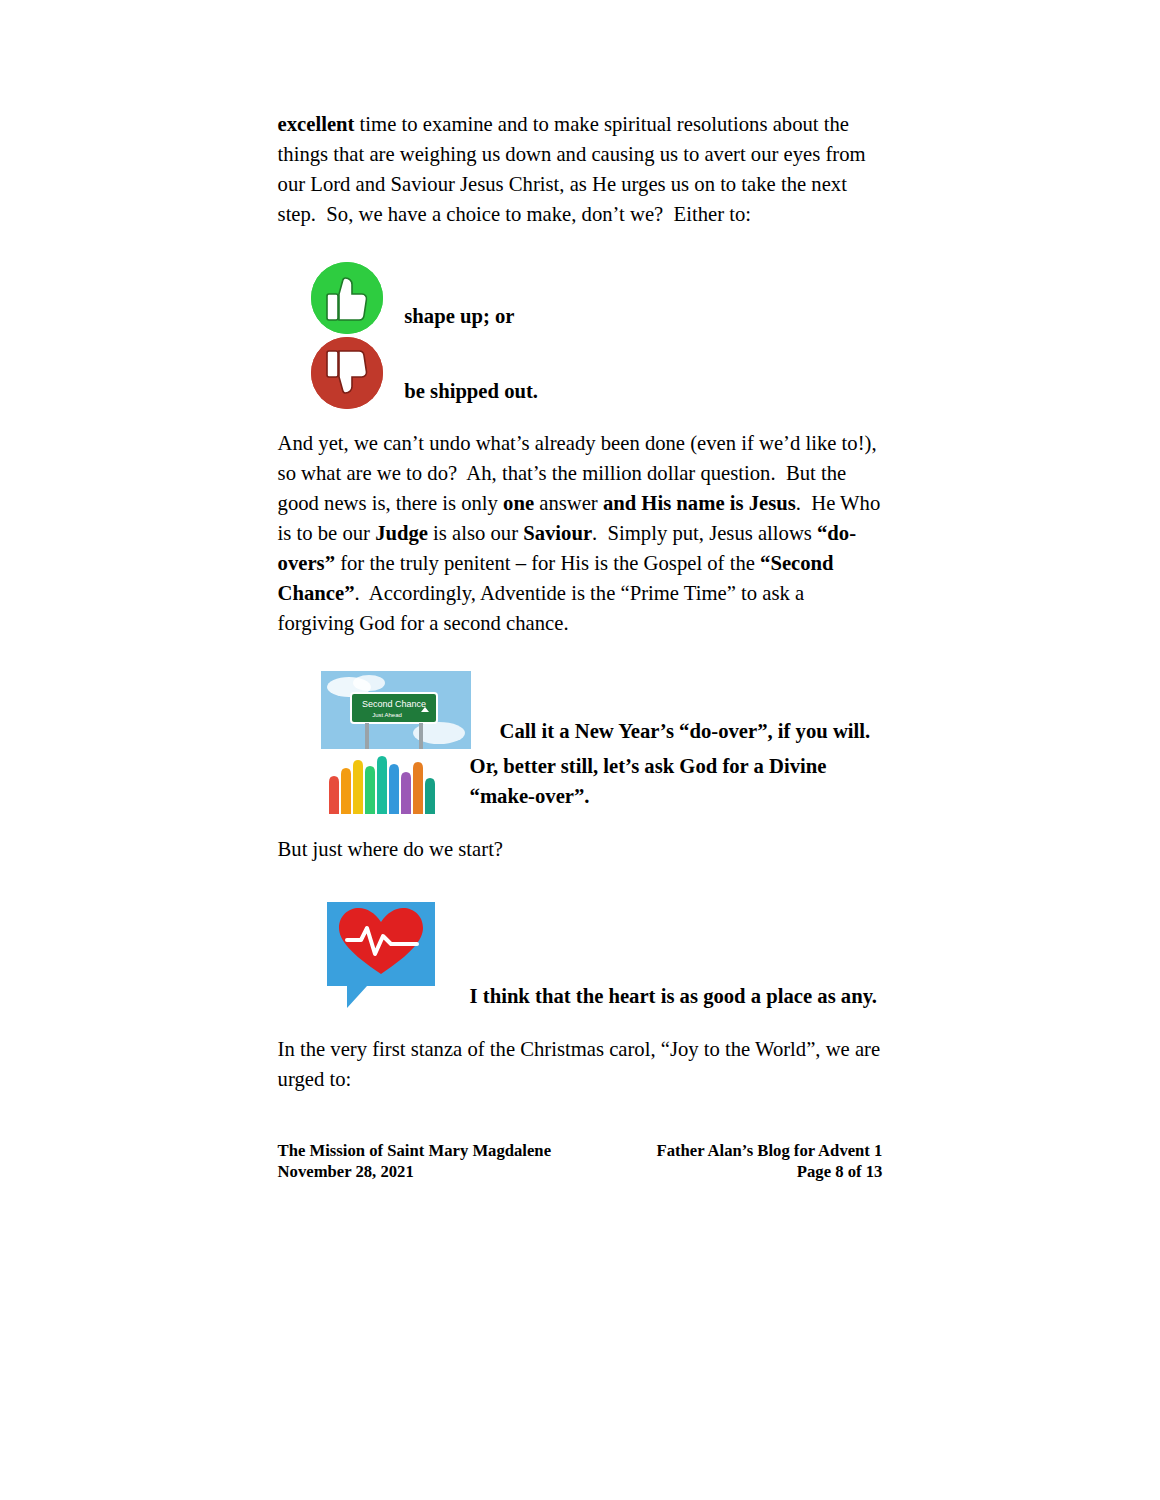excellent time to examine and to make spiritual resolutions about the things that are weighing us down and causing us to avert our eyes from our Lord and Saviour Jesus Christ, as He urges us on to take the next step. So, we have a choice to make, don’t we? Either to:
shape up; or
be shipped out.
And yet, we can’t undo what’s already been done (even if we’d like to!), so what are we to do? Ah, that’s the million dollar question. But the good news is, there is only one answer and His name is Jesus. He Who is to be our Judge is also our Saviour. Simply put, Jesus allows “do-overs” for the truly penitent – for His is the Gospel of the “Second Chance”. Accordingly, Adventide is the “Prime Time” to ask a forgiving God for a second chance.
Second Chance Just Ahead
Call it a New Year’s “do-over”, if you will.
Or, better still, let’s ask God for a Divine “make-over”.
But just where do we start?
I think that the heart is as good a place as any.
In the very first stanza of the Christmas carol, “Joy to the World”, we are urged to:
The Mission of Saint Mary Magdalene
Father Alan’s Blog for Advent 1
November 28, 2021
Page 8 of 13